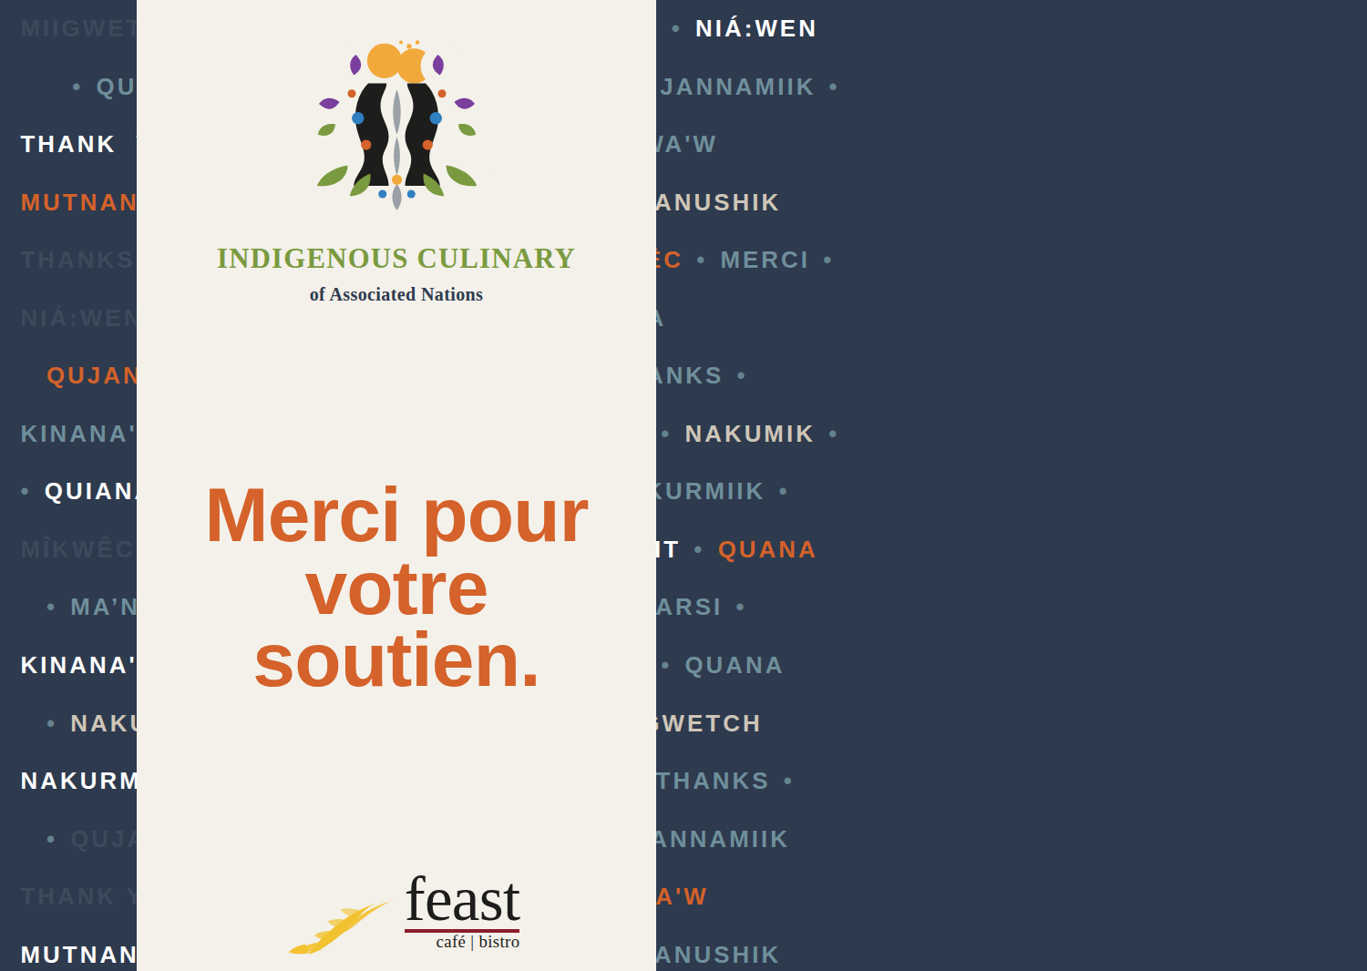MIIGWETCH• NAKURMIIK• MÎKWÊC• MERCI• NIÁ:WEN
• QUJANAQQUTIT• QUANA• MA’NA• QUJANNAMIIK•
THANK YOU• MARSI• KINANA'SKOMITINA'WA'W
MUTNANAQUMIK• NAKUMIK• QUIANAMIK• ANUSHIK
THANKS• MIIGWETCH• NAKURMIIK• MÎKWÊC• MERCI•
NIÁ:WEN• QUJANAQQUTIT• QUANA• MA’NA
QUJANNAMIIK• THANK YOU• MARSI• THANKS•
KINANA'SKOMITINA'WA'W• MUTNANAQUMIK• NAKUMIK•
• QUIANAMIK• ANUSHIK• MIIGWETCH• NAKURMIIK•
MÎKWÊC• MERCI• NIÁ:WEN• QUJANAQQUTIT• QUANA
• MA’NA• QUJANNAMIIK• THANK YOU• MARSI•
KINANA'SKOMITINA'WA'W• MUTNANAQUMIK• QUANA
• NAKUMIK• QUIANAMIK• ANUSHIK• MIIGWETCH
NAKURMIIK• MÎKWÊC• MERCI• NIÁ:WEN• THANKS•
• QUJANAQQUTIT• QUANA• MA’NA• QUJANNAMIIK
THANK YOU• MARSI• KINANA'SKOMITINA'WA'W
MUTNANAQUMIK• NAKUMIK• QUIANAMIK• ANUSHIK
Indigenous Culinary
of Associated Nations
Merci pour votre soutien.
feast café | bistro
Mots de remerciement répétés : Miigwetch, Nakurmiik, Mîkwêc, Merci, Niá:wen, Qujanaqqutit, Quana, Ma’na, Qujannamiik, Thank you, Marsi, Kinana'skomitina'wa'w, Mutnanaqumik, Nakumik, Quianamik, Anushik, Thanks.